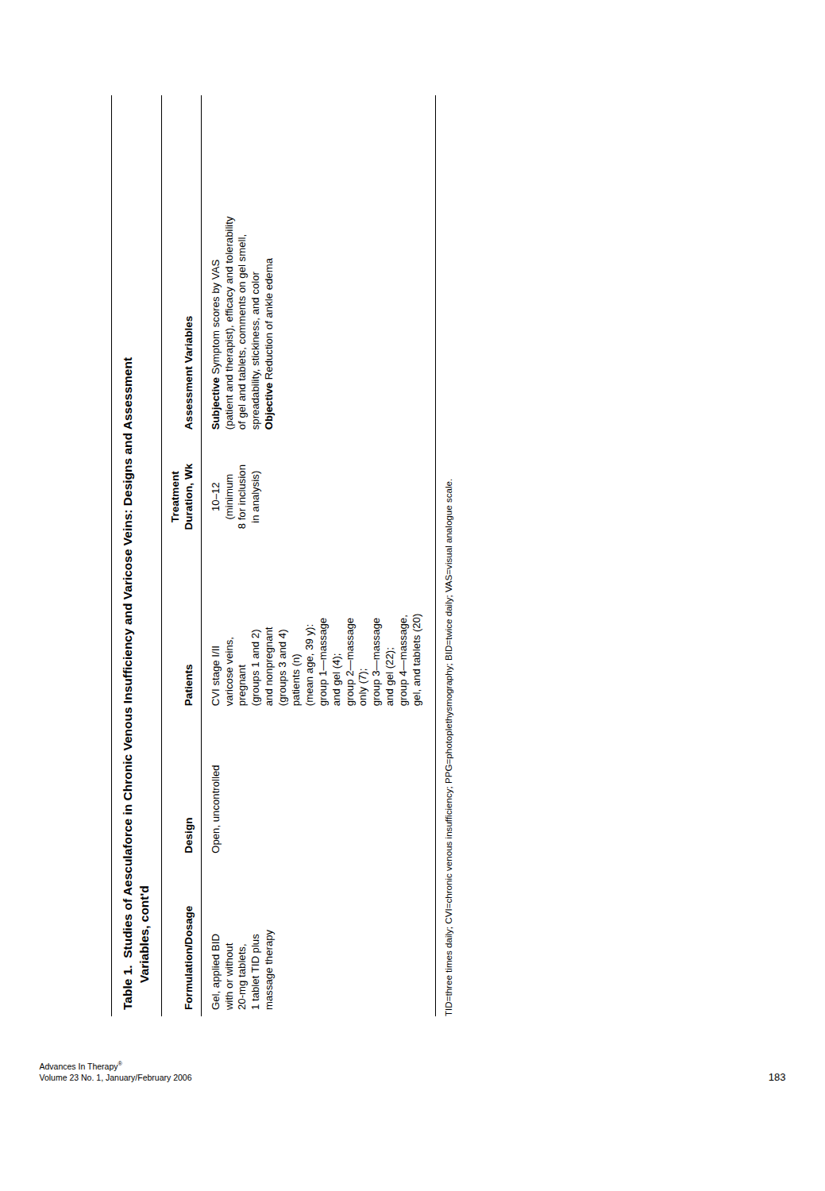Table 1. Studies of Aesculaforce in Chronic Venous Insufficiency and Varicose Veins: Designs and Assessment Variables, cont'd
| Formulation/Dosage | Design | Patients | Treatment Duration, Wk | Assessment Variables |
| --- | --- | --- | --- | --- |
| Gel, applied BID with or without 20-mg tablets, 1 tablet TID plus massage therapy | Open, uncontrolled | CVI stage I/II varicose veins, pregnant (groups 1 and 2) and nonpregnant (groups 3 and 4) patients (n) (mean age, 39 y): group 1—massage and gel (4); group 2—massage only (7); group 3—massage and gel (22); group 4—massage, gel, and tablets (20) | 10–12 (minimum 8 for inclusion in analysis) | Subjective Symptom scores by VAS (patient and therapist), efficacy and tolerability of gel and tablets, comments on gel smell, spreadability, stickiness, and color Objective Reduction of ankle edema |
TID=three times daily; CVI=chronic venous insufficiency; PPG=photoplethysmography; BID=twice daily; VAS=visual analogue scale.
Advances In Therapy®
Volume 23 No. 1, January/February 2006
183